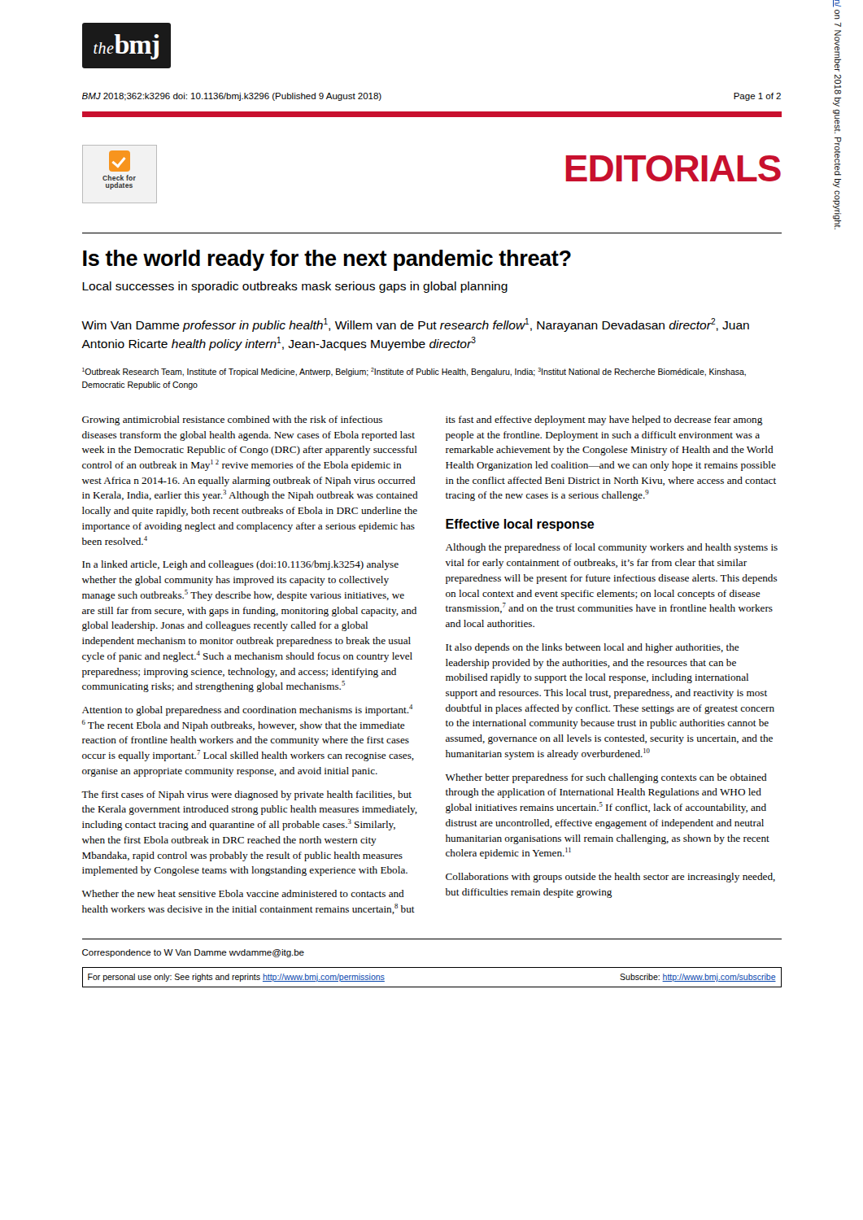the bmj
BMJ 2018;362:k3296 doi: 10.1136/bmj.k3296 (Published 9 August 2018)
Page 1 of 2
Check for
updates
EDITORIALS
Is the world ready for the next pandemic threat?
Local successes in sporadic outbreaks mask serious gaps in global planning
Wim Van Damme professor in public health1, Willem van de Put research fellow1, Narayanan Devadasan director2, Juan Antonio Ricarte health policy intern1, Jean-Jacques Muyembe director3
1Outbreak Research Team, Institute of Tropical Medicine, Antwerp, Belgium; 2Institute of Public Health, Bengaluru, India; 3Institut National de Recherche Biomédicale, Kinshasa, Democratic Republic of Congo
Growing antimicrobial resistance combined with the risk of infectious diseases transform the global health agenda. New cases of Ebola reported last week in the Democratic Republic of Congo (DRC) after apparently successful control of an outbreak in May1 2 revive memories of the Ebola epidemic in west Africa n 2014-16. An equally alarming outbreak of Nipah virus occurred in Kerala, India, earlier this year.3 Although the Nipah outbreak was contained locally and quite rapidly, both recent outbreaks of Ebola in DRC underline the importance of avoiding neglect and complacency after a serious epidemic has been resolved.4
In a linked article, Leigh and colleagues (doi:10.1136/bmj.k3254) analyse whether the global community has improved its capacity to collectively manage such outbreaks.5 They describe how, despite various initiatives, we are still far from secure, with gaps in funding, monitoring global capacity, and global leadership. Jonas and colleagues recently called for a global independent mechanism to monitor outbreak preparedness to break the usual cycle of panic and neglect.4 Such a mechanism should focus on country level preparedness; improving science, technology, and access; identifying and communicating risks; and strengthening global mechanisms.5
Attention to global preparedness and coordination mechanisms is important.4 6 The recent Ebola and Nipah outbreaks, however, show that the immediate reaction of frontline health workers and the community where the first cases occur is equally important.7 Local skilled health workers can recognise cases, organise an appropriate community response, and avoid initial panic.
The first cases of Nipah virus were diagnosed by private health facilities, but the Kerala government introduced strong public health measures immediately, including contact tracing and quarantine of all probable cases.3 Similarly, when the first Ebola outbreak in DRC reached the north western city Mbandaka, rapid control was probably the result of public health measures implemented by Congolese teams with longstanding experience with Ebola.
Whether the new heat sensitive Ebola vaccine administered to contacts and health workers was decisive in the initial containment remains uncertain,8 but its fast and effective deployment may have helped to decrease fear among people at the frontline. Deployment in such a difficult environment was a remarkable achievement by the Congolese Ministry of Health and the World Health Organization led coalition—and we can only hope it remains possible in the conflict affected Beni District in North Kivu, where access and contact tracing of the new cases is a serious challenge.9
Effective local response
Although the preparedness of local community workers and health systems is vital for early containment of outbreaks, it’s far from clear that similar preparedness will be present for future infectious disease alerts. This depends on local context and event specific elements; on local concepts of disease transmission,7 and on the trust communities have in frontline health workers and local authorities.
It also depends on the links between local and higher authorities, the leadership provided by the authorities, and the resources that can be mobilised rapidly to support the local response, including international support and resources. This local trust, preparedness, and reactivity is most doubtful in places affected by conflict. These settings are of greatest concern to the international community because trust in public authorities cannot be assumed, governance on all levels is contested, security is uncertain, and the humanitarian system is already overburdened.10
Whether better preparedness for such challenging contexts can be obtained through the application of International Health Regulations and WHO led global initiatives remains uncertain.5 If conflict, lack of accountability, and distrust are uncontrolled, effective engagement of independent and neutral humanitarian organisations will remain challenging, as shown by the recent cholera epidemic in Yemen.11
Collaborations with groups outside the health sector are increasingly needed, but difficulties remain despite growing
Correspondence to W Van Damme wvdamme@itg.be
For personal use only: See rights and reprints http://www.bmj.com/permissions Subscribe: http://www.bmj.com/subscribe
BMJ: first published as 10.1136/bmj.k3296 on 9 August 2018. Downloaded from http://www.bmj.com/ on 7 November 2018 by guest. Protected by copyright.